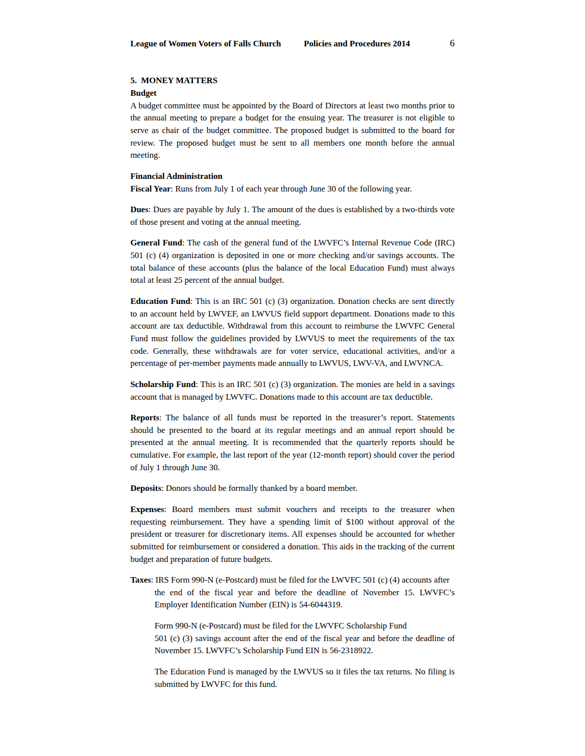League of Women Voters of Falls Church
Policies and Procedures 2014
6
.
5. MONEY MATTERS
Budget
A budget committee must be appointed by the Board of Directors at least two months prior to the annual meeting to prepare a budget for the ensuing year. The treasurer is not eligible to serve as chair of the budget committee. The proposed budget is submitted to the board for review. The proposed budget must be sent to all members one month before the annual meeting.
Financial Administration
Fiscal Year: Runs from July 1 of each year through June 30 of the following year.
Dues: Dues are payable by July 1. The amount of the dues is established by a two-thirds vote of those present and voting at the annual meeting.
General Fund: The cash of the general fund of the LWVFC’s Internal Revenue Code (IRC) 501 (c) (4) organization is deposited in one or more checking and/or savings accounts. The total balance of these accounts (plus the balance of the local Education Fund) must always total at least 25 percent of the annual budget.
Education Fund: This is an IRC 501 (c) (3) organization. Donation checks are sent directly to an account held by LWVEF, an LWVUS field support department. Donations made to this account are tax deductible. Withdrawal from this account to reimburse the LWVFC General Fund must follow the guidelines provided by LWVUS to meet the requirements of the tax code. Generally, these withdrawals are for voter service, educational activities, and/or a percentage of per-member payments made annually to LWVUS, LWV-VA, and LWVNCA.
Scholarship Fund: This is an IRC 501 (c) (3) organization. The monies are held in a savings account that is managed by LWVFC. Donations made to this account are tax deductible.
Reports: The balance of all funds must be reported in the treasurer’s report. Statements should be presented to the board at its regular meetings and an annual report should be presented at the annual meeting. It is recommended that the quarterly reports should be cumulative. For example, the last report of the year (12-month report) should cover the period of July 1 through June 30.
Deposits: Donors should be formally thanked by a board member.
Expenses: Board members must submit vouchers and receipts to the treasurer when requesting reimbursement. They have a spending limit of $100 without approval of the president or treasurer for discretionary items. All expenses should be accounted for whether submitted for reimbursement or considered a donation. This aids in the tracking of the current budget and preparation of future budgets.
Taxes: IRS Form 990-N (e-Postcard) must be filed for the LWVFC 501 (c) (4) accounts after
the end of the fiscal year and before the deadline of November 15. LWVFC’s Employer Identification Number (EIN) is 54-6044319.
Form 990-N (e-Postcard) must be filed for the LWVFC Scholarship Fund
501 (c) (3) savings account after the end of the fiscal year and before the deadline of November 15. LWVFC’s Scholarship Fund EIN is 56-2318922.
The Education Fund is managed by the LWVUS so it files the tax returns. No filing is submitted by LWVFC for this fund.